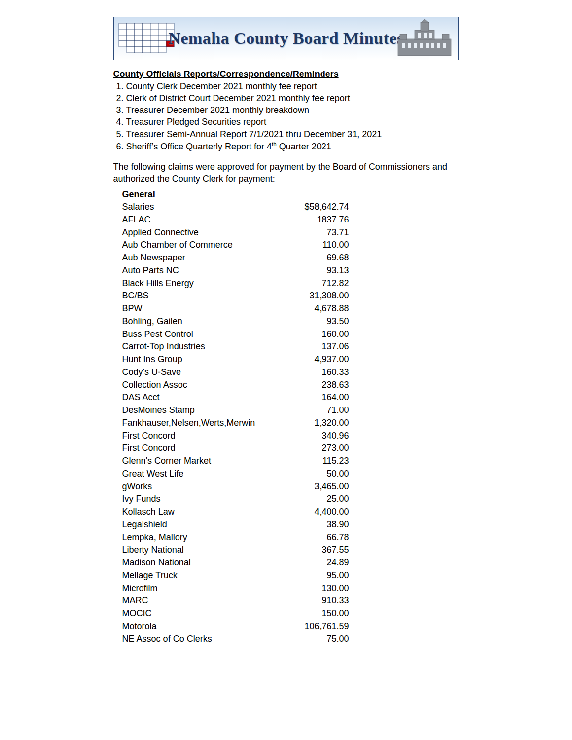Nemaha County Board Minutes
County Officials Reports/Correspondence/Reminders
County Clerk December 2021 monthly fee report
Clerk of District Court December 2021 monthly fee report
Treasurer December 2021 monthly breakdown
Treasurer Pledged Securities report
Treasurer Semi-Annual Report 7/1/2021 thru December 31, 2021
Sheriff’s Office Quarterly Report for 4th Quarter 2021
The following claims were approved for payment by the Board of Commissioners and authorized the County Clerk for payment:
General
| Salaries | $58,642.74 |
| AFLAC | 1837.76 |
| Applied Connective | 73.71 |
| Aub Chamber of Commerce | 110.00 |
| Aub Newspaper | 69.68 |
| Auto Parts NC | 93.13 |
| Black Hills Energy | 712.82 |
| BC/BS | 31,308.00 |
| BPW | 4,678.88 |
| Bohling, Gailen | 93.50 |
| Buss Pest Control | 160.00 |
| Carrot-Top Industries | 137.06 |
| Hunt Ins Group | 4,937.00 |
| Cody's U-Save | 160.33 |
| Collection Assoc | 238.63 |
| DAS Acct | 164.00 |
| DesMoines Stamp | 71.00 |
| Fankhauser,Nelsen,Werts,Merwin | 1,320.00 |
| First Concord | 340.96 |
| First Concord | 273.00 |
| Glenn's Corner Market | 115.23 |
| Great West Life | 50.00 |
| gWorks | 3,465.00 |
| Ivy Funds | 25.00 |
| Kollasch Law | 4,400.00 |
| Legalshield | 38.90 |
| Lempka, Mallory | 66.78 |
| Liberty National | 367.55 |
| Madison National | 24.89 |
| Mellage Truck | 95.00 |
| Microfilm | 130.00 |
| MARC | 910.33 |
| MOCIC | 150.00 |
| Motorola | 106,761.59 |
| NE Assoc of Co Clerks | 75.00 |